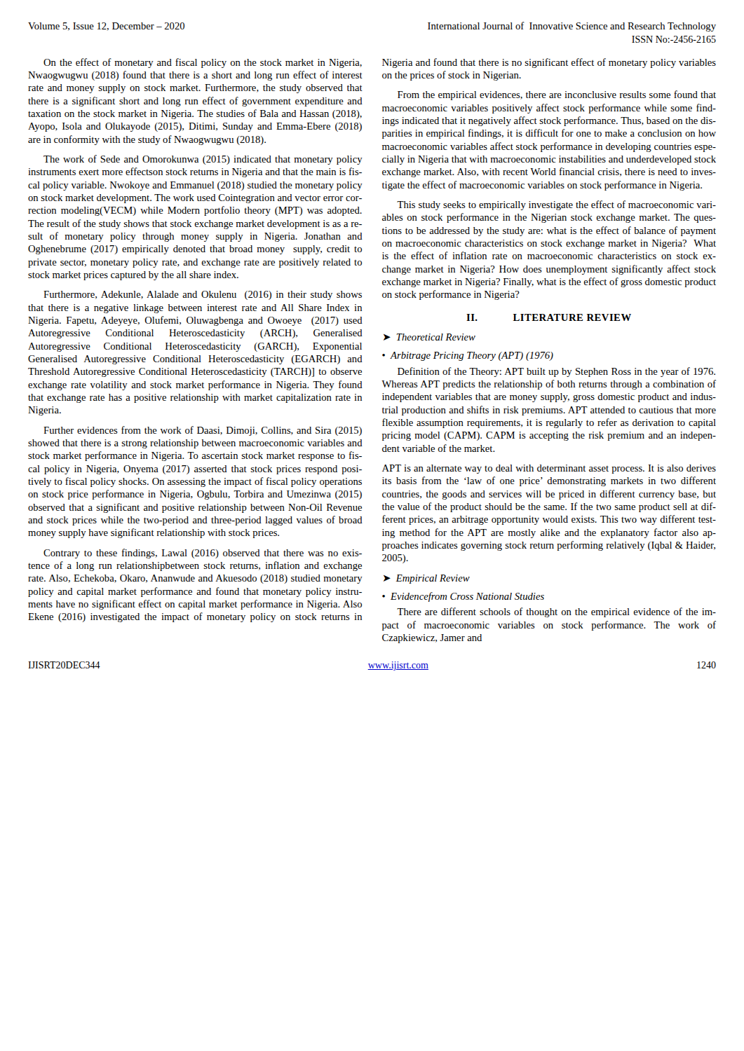Volume 5, Issue 12, December – 2020
International Journal of Innovative Science and Research Technology
ISSN No:-2456-2165
On the effect of monetary and fiscal policy on the stock market in Nigeria, Nwaogwugwu (2018) found that there is a short and long run effect of interest rate and money supply on stock market. Furthermore, the study observed that there is a significant short and long run effect of government expenditure and taxation on the stock market in Nigeria. The studies of Bala and Hassan (2018), Ayopo, Isola and Olukayode (2015), Ditimi, Sunday and Emma-Ebere (2018) are in conformity with the study of Nwaogwugwu (2018).
The work of Sede and Omorokunwa (2015) indicated that monetary policy instruments exert more effectson stock returns in Nigeria and that the main is fiscal policy variable. Nwokoye and Emmanuel (2018) studied the monetary policy on stock market development. The work used Cointegration and vector error correction modeling(VECM) while Modern portfolio theory (MPT) was adopted. The result of the study shows that stock exchange market development is as a result of monetary policy through money supply in Nigeria. Jonathan and Oghenebrume (2017) empirically denoted that broad money supply, credit to private sector, monetary policy rate, and exchange rate are positively related to stock market prices captured by the all share index.
Furthermore, Adekunle, Alalade and Okulenu (2016) in their study shows that there is a negative linkage between interest rate and All Share Index in Nigeria. Fapetu, Adeyeye, Olufemi, Oluwagbenga and Owoeye (2017) used Autoregressive Conditional Heteroscedasticity (ARCH), Generalised Autoregressive Conditional Heteroscedasticity (GARCH), Exponential Generalised Autoregressive Conditional Heteroscedasticity (EGARCH) and Threshold Autoregressive Conditional Heteroscedasticity (TARCH)] to observe exchange rate volatility and stock market performance in Nigeria. They found that exchange rate has a positive relationship with market capitalization rate in Nigeria.
Further evidences from the work of Daasi, Dimoji, Collins, and Sira (2015) showed that there is a strong relationship between macroeconomic variables and stock market performance in Nigeria. To ascertain stock market response to fiscal policy in Nigeria, Onyema (2017) asserted that stock prices respond positively to fiscal policy shocks. On assessing the impact of fiscal policy operations on stock price performance in Nigeria, Ogbulu, Torbira and Umezinwa (2015) observed that a significant and positive relationship between Non-Oil Revenue and stock prices while the two-period and three-period lagged values of broad money supply have significant relationship with stock prices.
Contrary to these findings, Lawal (2016) observed that there was no existence of a long run relationshipbetween stock returns, inflation and exchange rate. Also, Echekoba, Okaro, Ananwude and Akuesodo (2018) studied monetary policy and capital market performance and found that monetary policy instruments have no significant effect on capital market performance in Nigeria. Also Ekene (2016) investigated the impact of monetary policy on stock returns in Nigeria and found that there is no significant effect of monetary policy variables on the prices of stock in Nigerian.
From the empirical evidences, there are inconclusive results some found that macroeconomic variables positively affect stock performance while some findings indicated that it negatively affect stock performance. Thus, based on the disparities in empirical findings, it is difficult for one to make a conclusion on how macroeconomic variables affect stock performance in developing countries especially in Nigeria that with macroeconomic instabilities and underdeveloped stock exchange market. Also, with recent World financial crisis, there is need to investigate the effect of macroeconomic variables on stock performance in Nigeria.
This study seeks to empirically investigate the effect of macroeconomic variables on stock performance in the Nigerian stock exchange market. The questions to be addressed by the study are: what is the effect of balance of payment on macroeconomic characteristics on stock exchange market in Nigeria? What is the effect of inflation rate on macroeconomic characteristics on stock exchange market in Nigeria? How does unemployment significantly affect stock exchange market in Nigeria? Finally, what is the effect of gross domestic product on stock performance in Nigeria?
II. LITERATURE REVIEW
Theoretical Review
Arbitrage Pricing Theory (APT) (1976)
Definition of the Theory: APT built up by Stephen Ross in the year of 1976. Whereas APT predicts the relationship of both returns through a combination of independent variables that are money supply, gross domestic product and industrial production and shifts in risk premiums. APT attended to cautious that more flexible assumption requirements, it is regularly to refer as derivation to capital pricing model (CAPM). CAPM is accepting the risk premium and an independent variable of the market.
APT is an alternate way to deal with determinant asset process. It is also derives its basis from the ‘law of one price’ demonstrating markets in two different countries, the goods and services will be priced in different currency base, but the value of the product should be the same. If the two same product sell at different prices, an arbitrage opportunity would exists. This two way different testing method for the APT are mostly alike and the explanatory factor also approaches indicates governing stock return performing relatively (Iqbal & Haider, 2005).
Empirical Review
Evidencefrom Cross National Studies
There are different schools of thought on the empirical evidence of the impact of macroeconomic variables on stock performance. The work of Czapkiewicz, Jamer and
IJISRT20DEC344
www.ijisrt.com
1240